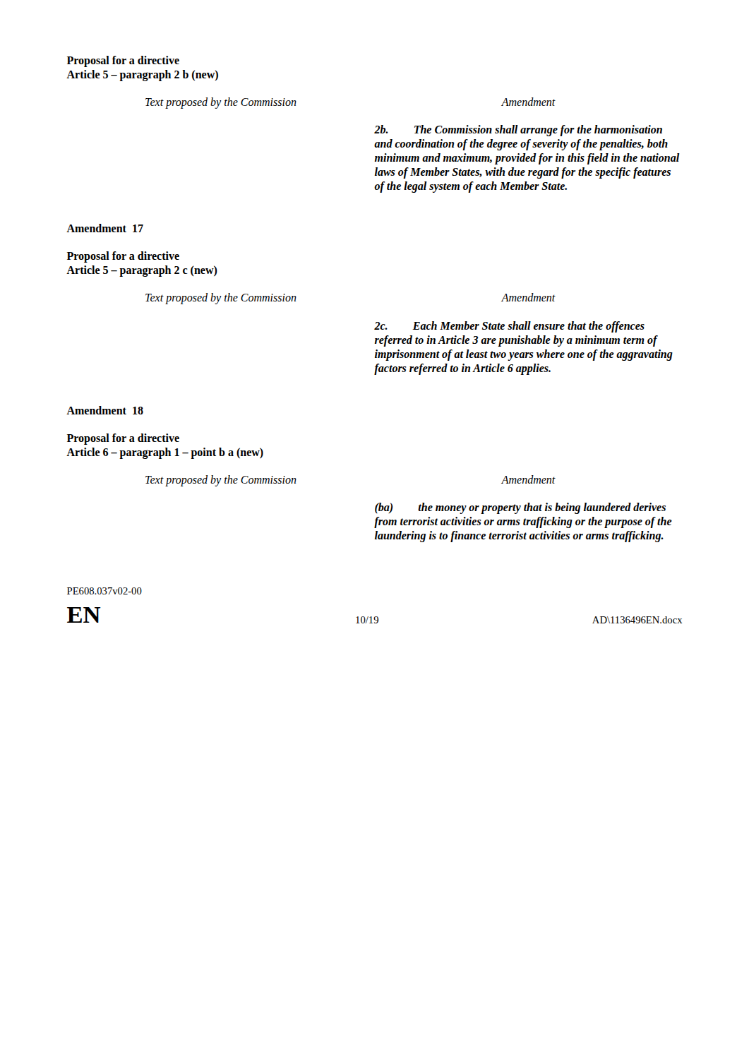Proposal for a directive
Article 5 – paragraph 2 b (new)
| Text proposed by the Commission | Amendment 2b. The Commission shall arrange for the harmonisation and coordination of the degree of severity of the penalties, both minimum and maximum, provided for in this field in the national laws of Member States, with due regard for the specific features of the legal system of each Member State. |
Amendment 17
Proposal for a directive
Article 5 – paragraph 2 c (new)
| Text proposed by the Commission | Amendment 2c. Each Member State shall ensure that the offences referred to in Article 3 are punishable by a minimum term of imprisonment of at least two years where one of the aggravating factors referred to in Article 6 applies. |
Amendment 18
Proposal for a directive
Article 6 – paragraph 1 – point b a (new)
| Text proposed by the Commission | Amendment (ba) the money or property that is being laundered derives from terrorist activities or arms trafficking or the purpose of the laundering is to finance terrorist activities or arms trafficking. |
PE608.037v02-00
EN
10/19
AD\1136496EN.docx